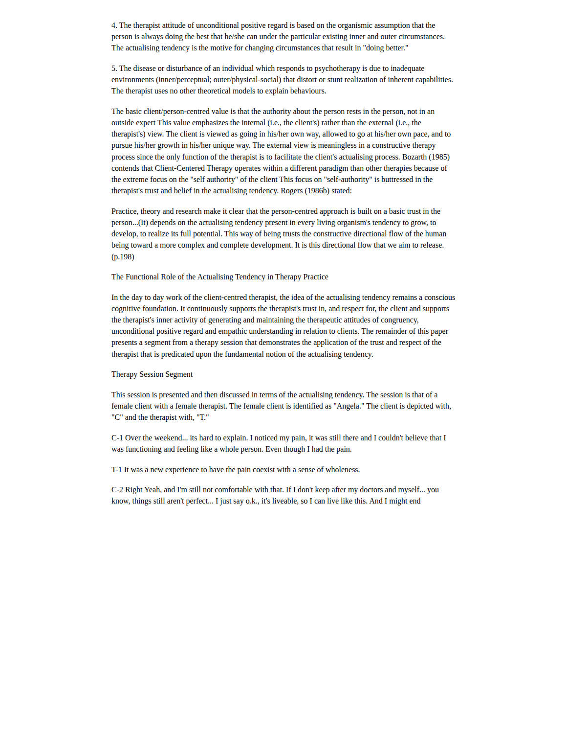4. The therapist attitude of unconditional positive regard is based on the organismic assumption that the person is always doing the best that he/she can under the particular existing inner and outer circumstances. The actualising tendency is the motive for changing circumstances that result in "doing better."
5. The disease or disturbance of an individual which responds to psychotherapy is due to inadequate environments (inner/perceptual; outer/physical-social) that distort or stunt realization of inherent capabilities. The therapist uses no other theoretical models to explain behaviours.
The basic client/person-centred value is that the authority about the person rests in the person, not in an outside expert This value emphasizes the internal (i.e., the client's) rather than the external (i.e., the therapist's) view. The client is viewed as going in his/her own way, allowed to go at his/her own pace, and to pursue his/her growth in his/her unique way. The external view is meaningless in a constructive therapy process since the only function of the therapist is to facilitate the client's actualising process. Bozarth (1985) contends that Client-Centered Therapy operates within a different paradigm than other therapies because of the extreme focus on the "self authority" of the client This focus on "self-authority" is buttressed in the therapist's trust and belief in the actualising tendency. Rogers (1986b) stated:
Practice, theory and research make it clear that the person-centred approach is built on a basic trust in the person...(It) depends on the actualising tendency present in every living organism's tendency to grow, to develop, to realize its full potential. This way of being trusts the constructive directional flow of the human being toward a more complex and complete development. It is this directional flow that we aim to release. (p.198)
The Functional Role of the Actualising Tendency in Therapy Practice
In the day to day work of the client-centred therapist, the idea of the actualising tendency remains a conscious cognitive foundation. It continuously supports the therapist's trust in, and respect for, the client and supports the therapist's inner activity of generating and maintaining the therapeutic attitudes of congruency, unconditional positive regard and empathic understanding in relation to clients. The remainder of this paper presents a segment from a therapy session that demonstrates the application of the trust and respect of the therapist that is predicated upon the fundamental notion of the actualising tendency.
Therapy Session Segment
This session is presented and then discussed in terms of the actualising tendency. The session is that of a female client with a female therapist. The female client is identified as "Angela." The client is depicted with, "C" and the therapist with, "T."
C-1 Over the weekend... its hard to explain. I noticed my pain, it was still there and I couldn't believe that I was functioning and feeling like a whole person. Even though I had the pain.
T-1 It was a new experience to have the pain coexist with a sense of wholeness.
C-2 Right Yeah, and I'm still not comfortable with that. If I don't keep after my doctors and myself... you know, things still aren't perfect... I just say o.k., it's liveable, so I can live like this. And I might end